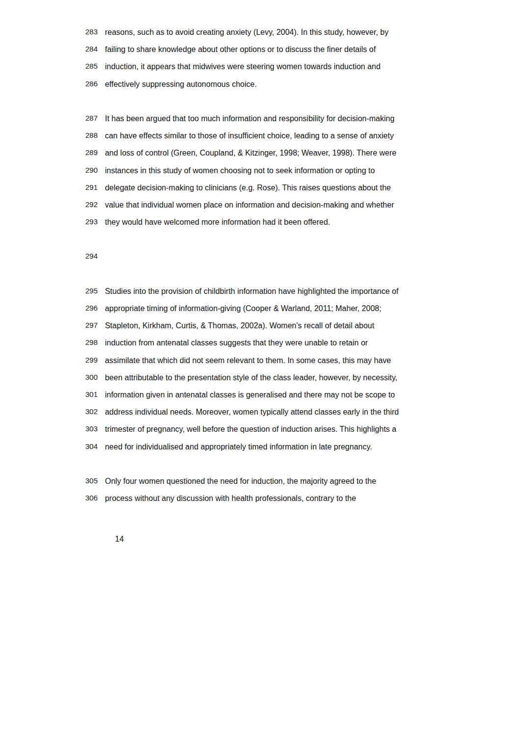283reasons, such as to avoid creating anxiety (Levy, 2004). In this study, however, by 284failing to share knowledge about other options or to discuss the finer details of 285induction, it appears that midwives were steering women towards induction and 286effectively suppressing autonomous choice.
287 It has been argued that too much information and responsibility for decision-making 288can have effects similar to those of insufficient choice, leading to a sense of anxiety 289and loss of control (Green, Coupland, & Kitzinger, 1998; Weaver, 1998). There were 290instances in this study of women choosing not to seek information or opting to 291delegate decision-making to clinicians (e.g. Rose). This raises questions about the 292value that individual women place on information and decision-making and whether 293they would have welcomed more information had it been offered.
294
295 Studies into the provision of childbirth information have highlighted the importance of 296appropriate timing of information-giving (Cooper & Warland, 2011; Maher, 2008; 297 Stapleton, Kirkham, Curtis, & Thomas, 2002a). Women's recall of detail about 298induction from antenatal classes suggests that they were unable to retain or 299assimilate that which did not seem relevant to them. In some cases, this may have 300been attributable to the presentation style of the class leader, however, by necessity, 301information given in antenatal classes is generalised and there may not be scope to 302address individual needs. Moreover, women typically attend classes early in the third 303trimester of pregnancy, well before the question of induction arises. This highlights a 304need for individualised and appropriately timed information in late pregnancy.
305 Only four women questioned the need for induction, the majority agreed to the 306process without any discussion with health professionals, contrary to the
14